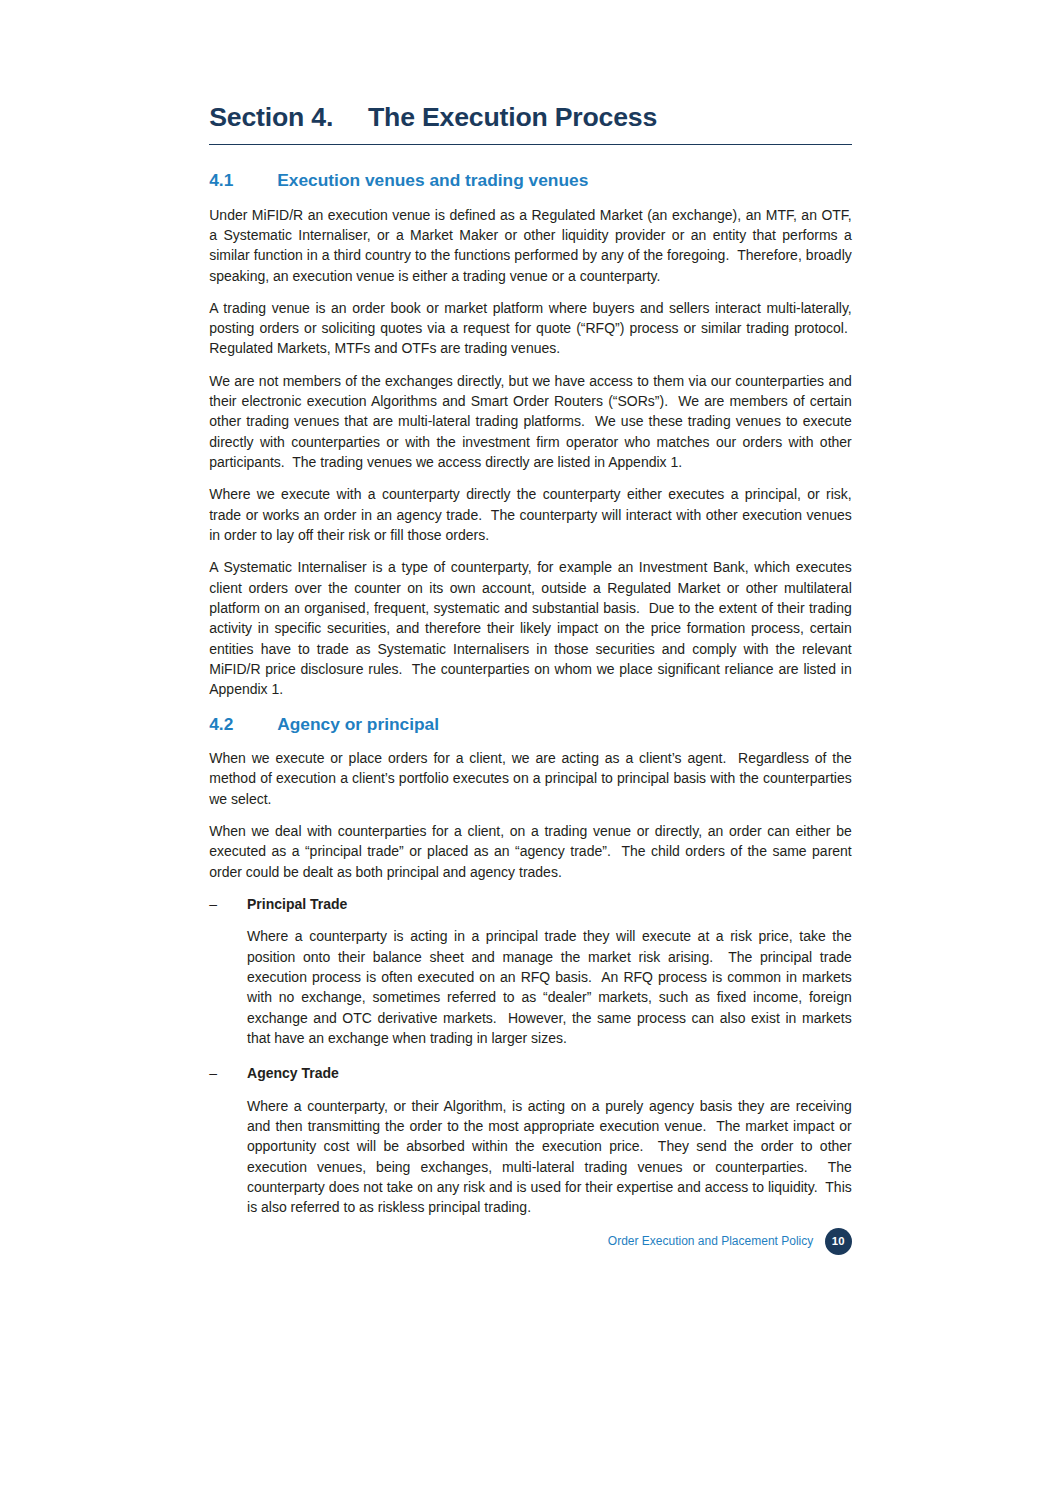Section 4. The Execution Process
4.1 Execution venues and trading venues
Under MiFID/R an execution venue is defined as a Regulated Market (an exchange), an MTF, an OTF, a Systematic Internaliser, or a Market Maker or other liquidity provider or an entity that performs a similar function in a third country to the functions performed by any of the foregoing. Therefore, broadly speaking, an execution venue is either a trading venue or a counterparty.
A trading venue is an order book or market platform where buyers and sellers interact multi-laterally, posting orders or soliciting quotes via a request for quote (“RFQ”) process or similar trading protocol. Regulated Markets, MTFs and OTFs are trading venues.
We are not members of the exchanges directly, but we have access to them via our counterparties and their electronic execution Algorithms and Smart Order Routers (“SORs”). We are members of certain other trading venues that are multi-lateral trading platforms. We use these trading venues to execute directly with counterparties or with the investment firm operator who matches our orders with other participants. The trading venues we access directly are listed in Appendix 1.
Where we execute with a counterparty directly the counterparty either executes a principal, or risk, trade or works an order in an agency trade. The counterparty will interact with other execution venues in order to lay off their risk or fill those orders.
A Systematic Internaliser is a type of counterparty, for example an Investment Bank, which executes client orders over the counter on its own account, outside a Regulated Market or other multilateral platform on an organised, frequent, systematic and substantial basis. Due to the extent of their trading activity in specific securities, and therefore their likely impact on the price formation process, certain entities have to trade as Systematic Internalisers in those securities and comply with the relevant MiFID/R price disclosure rules. The counterparties on whom we place significant reliance are listed in Appendix 1.
4.2 Agency or principal
When we execute or place orders for a client, we are acting as a client’s agent. Regardless of the method of execution a client’s portfolio executes on a principal to principal basis with the counterparties we select.
When we deal with counterparties for a client, on a trading venue or directly, an order can either be executed as a “principal trade” or placed as an “agency trade”. The child orders of the same parent order could be dealt as both principal and agency trades.
–Principal Trade
Where a counterparty is acting in a principal trade they will execute at a risk price, take the position onto their balance sheet and manage the market risk arising. The principal trade execution process is often executed on an RFQ basis. An RFQ process is common in markets with no exchange, sometimes referred to as “dealer” markets, such as fixed income, foreign exchange and OTC derivative markets. However, the same process can also exist in markets that have an exchange when trading in larger sizes.
–Agency Trade
Where a counterparty, or their Algorithm, is acting on a purely agency basis they are receiving and then transmitting the order to the most appropriate execution venue. The market impact or opportunity cost will be absorbed within the execution price. They send the order to other execution venues, being exchanges, multi-lateral trading venues or counterparties. The counterparty does not take on any risk and is used for their expertise and access to liquidity. This is also referred to as riskless principal trading.
Order Execution and Placement Policy 10